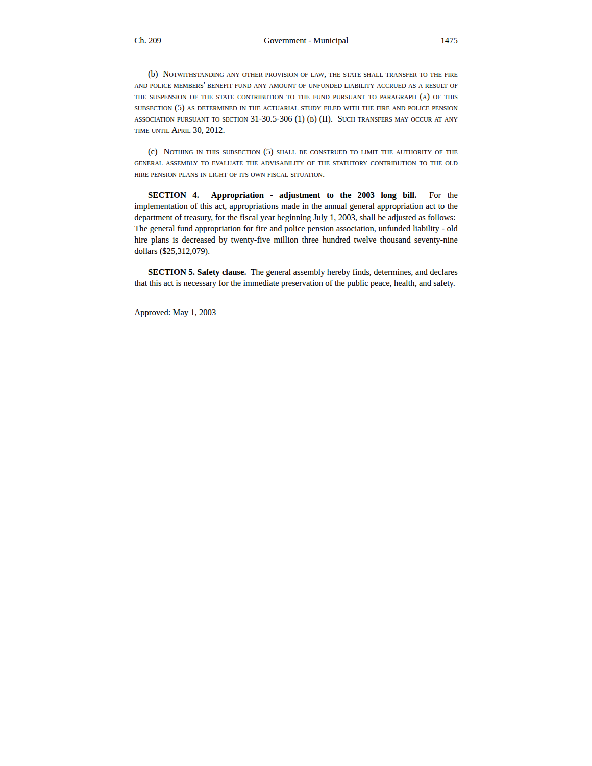Ch. 209
Government - Municipal
1475
(b) Notwithstanding any other provision of law, the state shall transfer to the fire and police members' benefit fund any amount of unfunded liability accrued as a result of the suspension of the state contribution to the fund pursuant to paragraph (a) of this subsection (5) as determined in the actuarial study filed with the fire and police pension association pursuant to section 31-30.5-306 (1) (b) (II). Such transfers may occur at any time until April 30, 2012.
(c) Nothing in this subsection (5) shall be construed to limit the authority of the general assembly to evaluate the advisability of the statutory contribution to the old hire pension plans in light of its own fiscal situation.
SECTION 4. Appropriation - adjustment to the 2003 long bill. For the implementation of this act, appropriations made in the annual general appropriation act to the department of treasury, for the fiscal year beginning July 1, 2003, shall be adjusted as follows: The general fund appropriation for fire and police pension association, unfunded liability - old hire plans is decreased by twenty-five million three hundred twelve thousand seventy-nine dollars ($25,312,079).
SECTION 5. Safety clause. The general assembly hereby finds, determines, and declares that this act is necessary for the immediate preservation of the public peace, health, and safety.
Approved: May 1, 2003